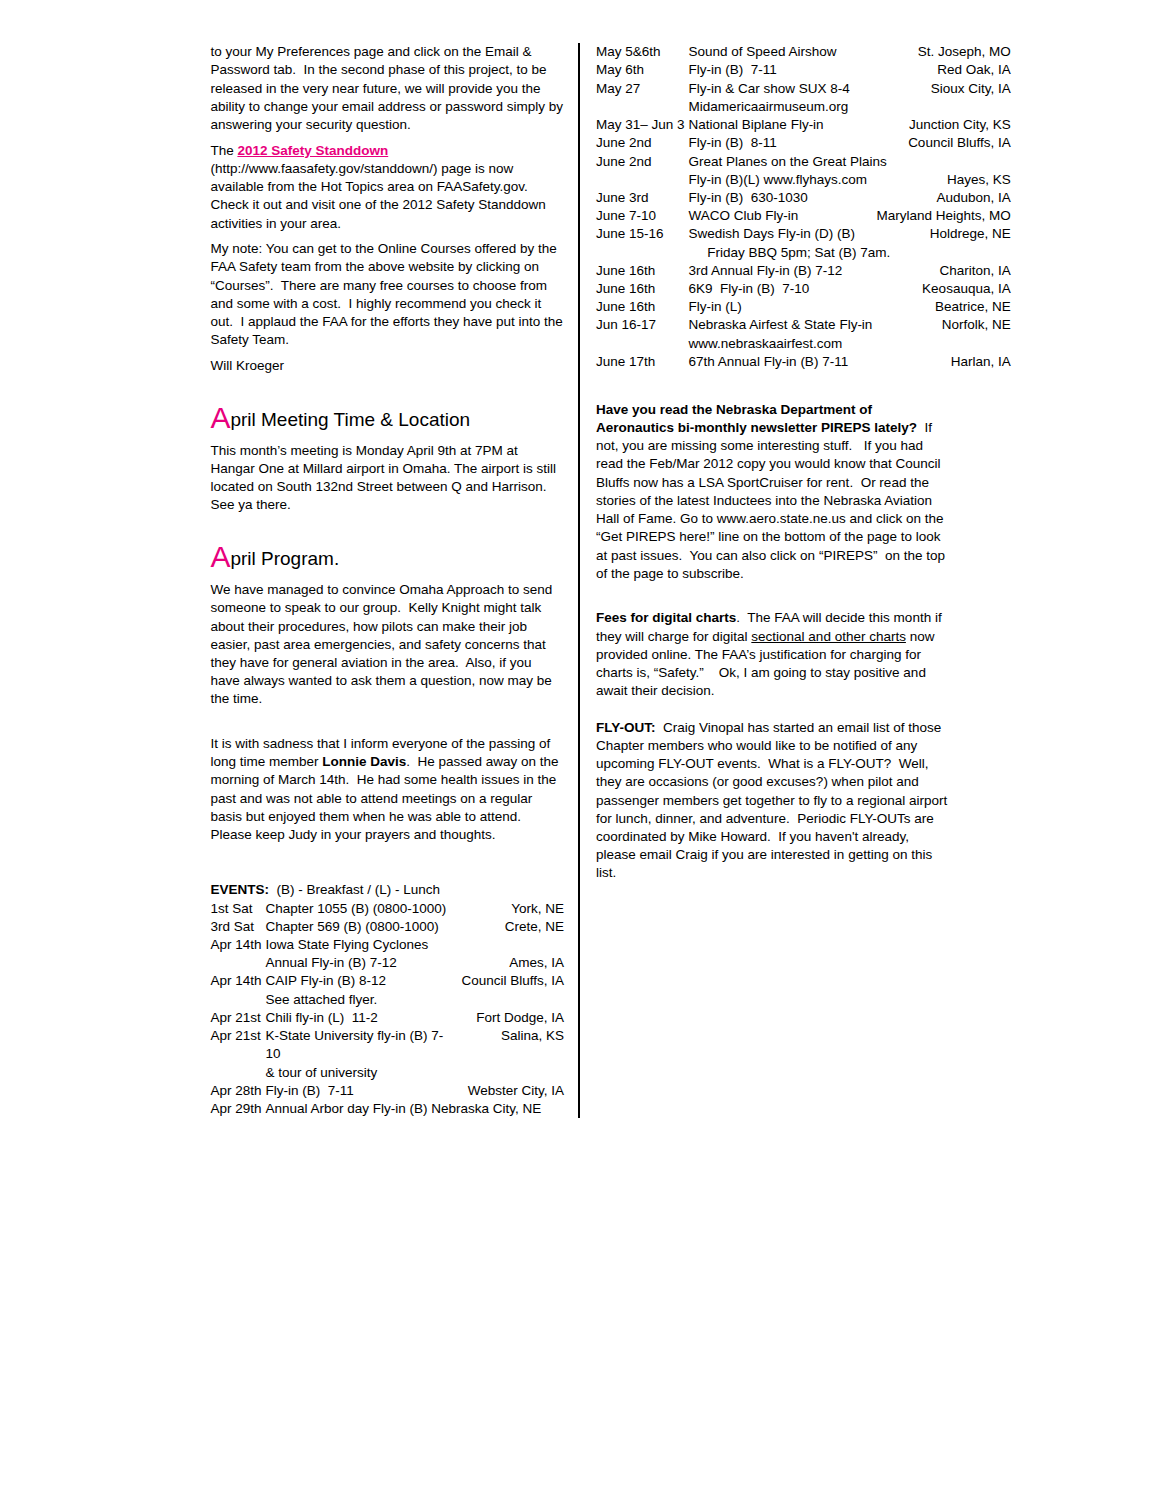to your My Preferences page and click on the Email & Password tab. In the second phase of this project, to be released in the very near future, we will provide you the ability to change your email address or password simply by answering your security question.
The 2012 Safety Standdown (http://www.faasafety.gov/standdown/) page is now available from the Hot Topics area on FAASafety.gov. Check it out and visit one of the 2012 Safety Standdown activities in your area.
My note: You can get to the Online Courses offered by the FAA Safety team from the above website by clicking on “Courses”. There are many free courses to choose from and some with a cost. I highly recommend you check it out. I applaud the FAA for the efforts they have put into the Safety Team.
Will Kroeger
April Meeting Time & Location
This month’s meeting is Monday April 9th at 7PM at Hangar One at Millard airport in Omaha. The airport is still located on South 132nd Street between Q and Harrison. See ya there.
April Program.
We have managed to convince Omaha Approach to send someone to speak to our group. Kelly Knight might talk about their procedures, how pilots can make their job easier, past area emergencies, and safety concerns that they have for general aviation in the area. Also, if you have always wanted to ask them a question, now may be the time.
It is with sadness that I inform everyone of the passing of long time member Lonnie Davis. He passed away on the morning of March 14th. He had some health issues in the past and was not able to attend meetings on a regular basis but enjoyed them when he was able to attend. Please keep Judy in your prayers and thoughts.
EVENTS: (B) - Breakfast / (L) - Lunch
| 1st Sat | Chapter 1055 (B) (0800-1000) | York, NE |
| 3rd Sat | Chapter 569 (B) (0800-1000) | Crete, NE |
| Apr 14th | Iowa State Flying Cyclones | |
| | Annual Fly-in (B) 7-12 | Ames, IA |
| Apr 14th | CAIP Fly-in (B) 8-12 | Council Bluffs, IA |
| | See attached flyer. |
| Apr 21st | Chili fly-in (L) 11-2 | Fort Dodge, IA |
| Apr 21st | K-State University fly-in (B) 7-10 | Salina, KS |
| | & tour of university |
| Apr 28th | Fly-in (B) 7-11 | Webster City, IA |
| Apr 29th | Annual Arbor day Fly-in (B) Nebraska City, NE |
| May 5&6th | Sound of Speed Airshow | St. Joseph, MO |
| May 6th | Fly-in (B) 7-11 | Red Oak, IA |
| May 27 | Fly-in & Car show SUX 8-4 | Sioux City, IA |
| | Midamericaairmuseum.org |
| May 31– Jun 3 | National Biplane Fly-in | Junction City, KS |
| June 2nd | Fly-in (B) 8-11 | Council Bluffs, IA |
| June 2nd | Great Planes on the Great Plains |
| | Fly-in (B)(L) www.flyhays.com | Hayes, KS |
| June 3rd | Fly-in (B) 630-1030 | Audubon, IA |
| June 7-10 | WACO Club Fly-in | Maryland Heights, MO |
| June 15-16 | Swedish Days Fly-in (D) (B) | Holdrege, NE |
| | Friday BBQ 5pm; Sat (B) 7am. |
| June 16th | 3rd Annual Fly-in (B) 7-12 | Chariton, IA |
| June 16th | 6K9 Fly-in (B) 7-10 | Keosauqua, IA |
| June 16th | Fly-in (L) | Beatrice, NE |
| Jun 16-17 | Nebraska Airfest & State Fly-in | Norfolk, NE |
| | www.nebraskaairfest.com |
| June 17th | 67th Annual Fly-in (B) 7-11 | Harlan, IA |
Have you read the Nebraska Department of Aeronautics bi-monthly newsletter PIREPS lately? If not, you are missing some interesting stuff. If you had read the Feb/Mar 2012 copy you would know that Council Bluffs now has a LSA SportCruiser for rent. Or read the stories of the latest Inductees into the Nebraska Aviation Hall of Fame. Go to www.aero.state.ne.us and click on the “Get PIREPS here!” line on the bottom of the page to look at past issues. You can also click on “PIREPS” on the top of the page to subscribe.
Fees for digital charts. The FAA will decide this month if they will charge for digital sectional and other charts now provided online. The FAA’s justification for charging for charts is, “Safety.” Ok, I am going to stay positive and await their decision.
FLY-OUT: Craig Vinopal has started an email list of those Chapter members who would like to be notified of any upcoming FLY-OUT events. What is a FLY-OUT? Well, they are occasions (or good excuses?) when pilot and passenger members get together to fly to a regional airport for lunch, dinner, and adventure. Periodic FLY-OUTs are coordinated by Mike Howard. If you haven't already, please email Craig if you are interested in getting on this list.